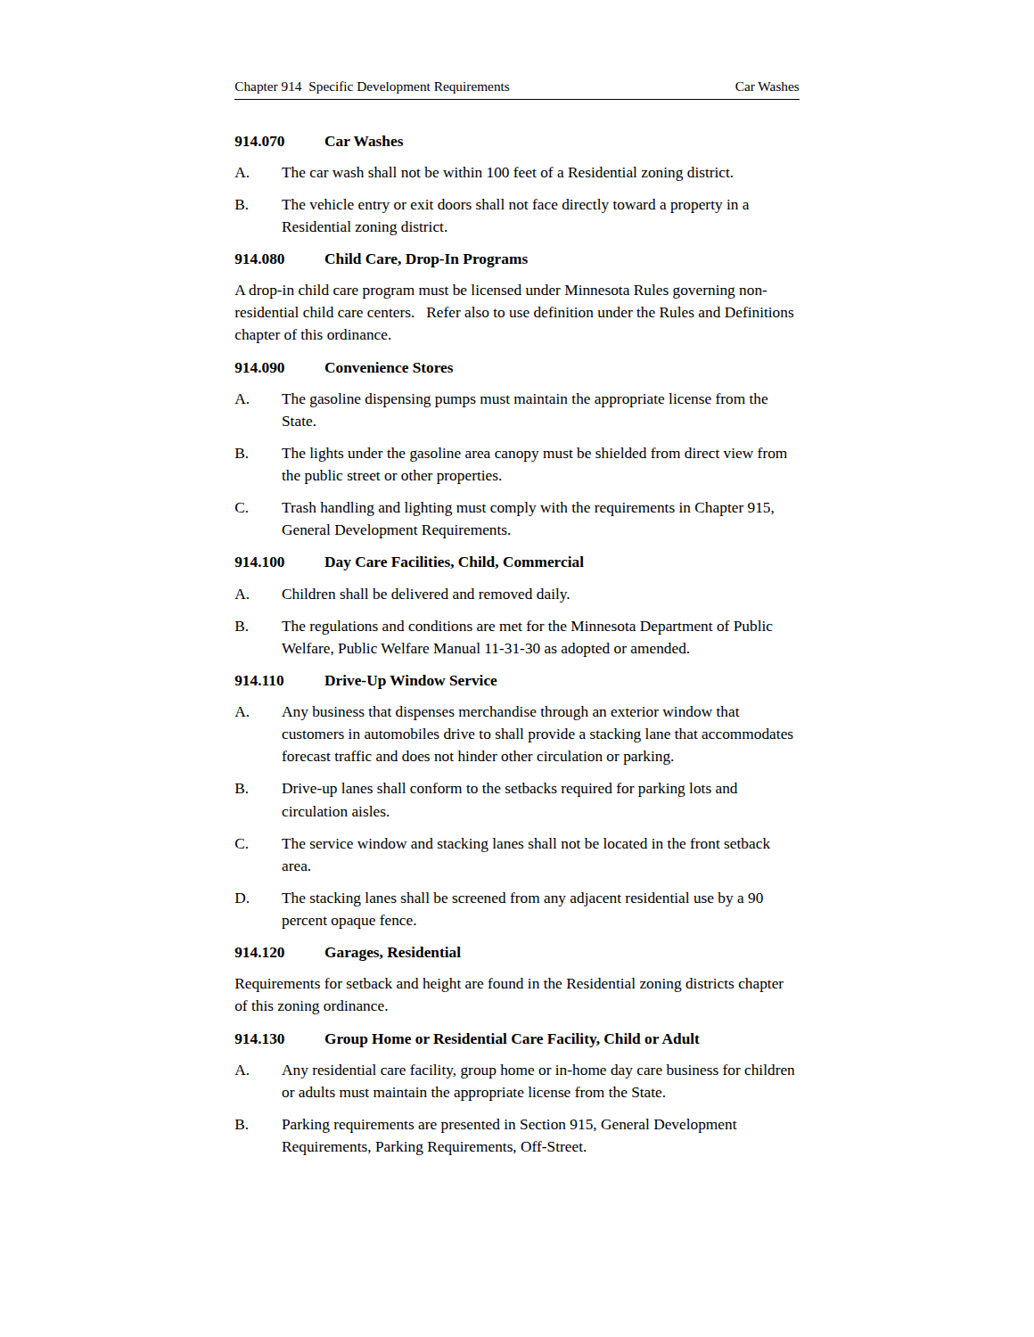Chapter 914 Specific Development Requirements
Car Washes
914.070 Car Washes
A. The car wash shall not be within 100 feet of a Residential zoning district.
B. The vehicle entry or exit doors shall not face directly toward a property in a Residential zoning district.
914.080 Child Care, Drop-In Programs
A drop-in child care program must be licensed under Minnesota Rules governing non-residential child care centers. Refer also to use definition under the Rules and Definitions chapter of this ordinance.
914.090 Convenience Stores
A. The gasoline dispensing pumps must maintain the appropriate license from the State.
B. The lights under the gasoline area canopy must be shielded from direct view from the public street or other properties.
C. Trash handling and lighting must comply with the requirements in Chapter 915, General Development Requirements.
914.100 Day Care Facilities, Child, Commercial
A. Children shall be delivered and removed daily.
B. The regulations and conditions are met for the Minnesota Department of Public Welfare, Public Welfare Manual 11-31-30 as adopted or amended.
914.110 Drive-Up Window Service
A. Any business that dispenses merchandise through an exterior window that customers in automobiles drive to shall provide a stacking lane that accommodates forecast traffic and does not hinder other circulation or parking.
B. Drive-up lanes shall conform to the setbacks required for parking lots and circulation aisles.
C. The service window and stacking lanes shall not be located in the front setback area.
D. The stacking lanes shall be screened from any adjacent residential use by a 90 percent opaque fence.
914.120 Garages, Residential
Requirements for setback and height are found in the Residential zoning districts chapter of this zoning ordinance.
914.130 Group Home or Residential Care Facility, Child or Adult
A. Any residential care facility, group home or in-home day care business for children or adults must maintain the appropriate license from the State.
B. Parking requirements are presented in Section 915, General Development Requirements, Parking Requirements, Off-Street.